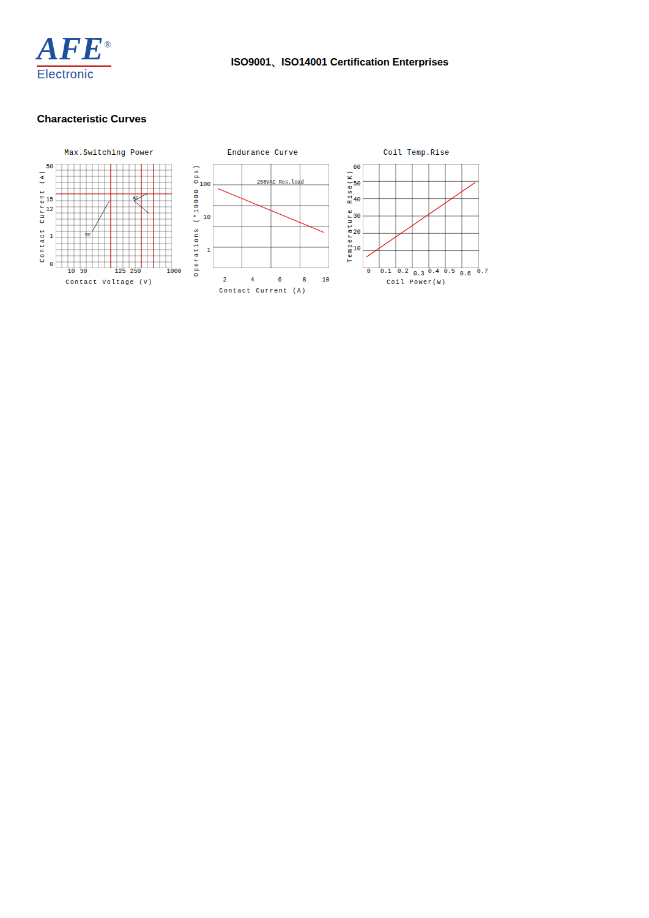AFE®
Electronic
ISO9001、ISO14001 Certification Enterprises
Characteristic Curves
Max.Switching Power
Contact Current (A)
50 15 12 1 0
AC DC
10 30 125 250 1000
Contact Voltage (V)
Endurance Curve
Operations (*10000 Ops)
100 10 1 0
250VAC Res.load
2 4 6 8 10
Contact Current (A)
Coil Temp.Rise
Temperature Rise(K)
60 50 40 30 20 10 0
0 0.1 0.2 0.3 0.4 0.5 0.6 0.7
Coil Power(W)